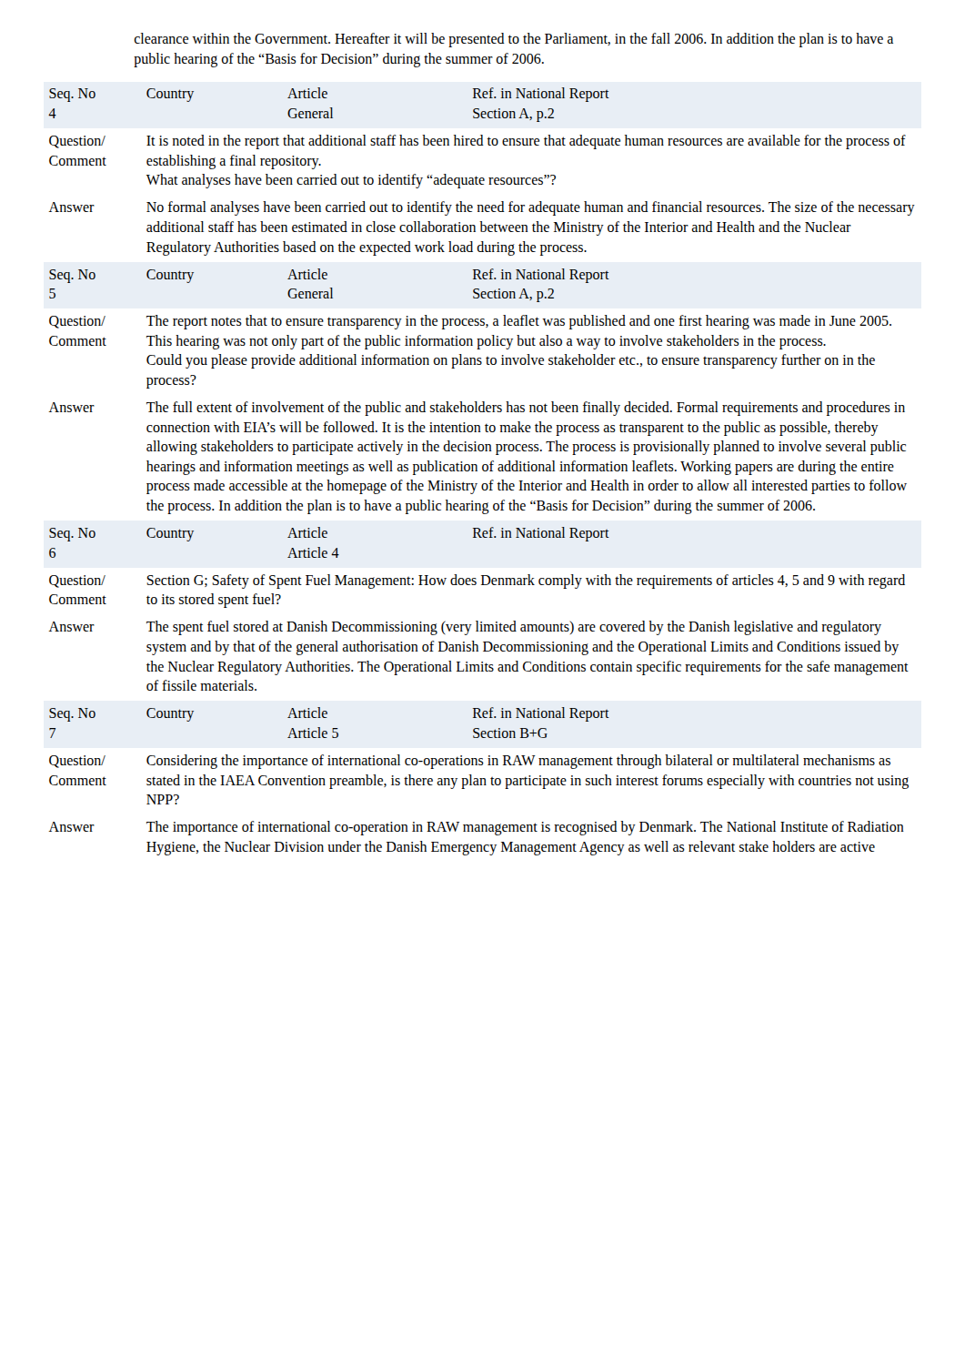clearance within the Government. Hereafter it will be presented to the Parliament, in the fall 2006. In addition the plan is to have a public hearing of the “Basis for Decision” during the summer of 2006.
| Seq. No 4 | Country | Article General | Ref. in National Report Section A, p.2 |
| Question/ Comment | It is noted in the report that additional staff has been hired to ensure that adequate human resources are available for the process of establishing a final repository. What analyses have been carried out to identify “adequate resources”? |
| Answer | No formal analyses have been carried out to identify the need for adequate human and financial resources. The size of the necessary additional staff has been estimated in close collaboration between the Ministry of the Interior and Health and the Nuclear Regulatory Authorities based on the expected work load during the process. |
| Seq. No 5 | Country | Article General | Ref. in National Report Section A, p.2 |
| Question/ Comment | The report notes that to ensure transparency in the process, a leaflet was published and one first hearing was made in June 2005. This hearing was not only part of the public information policy but also a way to involve stakeholders in the process. Could you please provide additional information on plans to involve stakeholder etc., to ensure transparency further on in the process? |
| Answer | The full extent of involvement of the public and stakeholders has not been finally decided. Formal requirements and procedures in connection with EIA’s will be followed. It is the intention to make the process as transparent to the public as possible, thereby allowing stakeholders to participate actively in the decision process. The process is provisionally planned to involve several public hearings and information meetings as well as publication of additional information leaflets. Working papers are during the entire process made accessible at the homepage of the Ministry of the Interior and Health in order to allow all interested parties to follow the process. In addition the plan is to have a public hearing of the “Basis for Decision” during the summer of 2006. |
| Seq. No 6 | Country | Article Article 4 | Ref. in National Report |
| Question/ Comment | Section G; Safety of Spent Fuel Management: How does Denmark comply with the requirements of articles 4, 5 and 9 with regard to its stored spent fuel? |
| Answer | The spent fuel stored at Danish Decommissioning (very limited amounts) are covered by the Danish legislative and regulatory system and by that of the general authorisation of Danish Decommissioning and the Operational Limits and Conditions issued by the Nuclear Regulatory Authorities. The Operational Limits and Conditions contain specific requirements for the safe management of fissile materials. |
| Seq. No 7 | Country | Article Article 5 | Ref. in National Report Section B+G |
| Question/ Comment | Considering the importance of international co-operations in RAW management through bilateral or multilateral mechanisms as stated in the IAEA Convention preamble, is there any plan to participate in such interest forums especially with countries not using NPP? |
| Answer | The importance of international co-operation in RAW management is recognised by Denmark. The National Institute of Radiation Hygiene, the Nuclear Division under the Danish Emergency Management Agency as well as relevant stake holders are active |